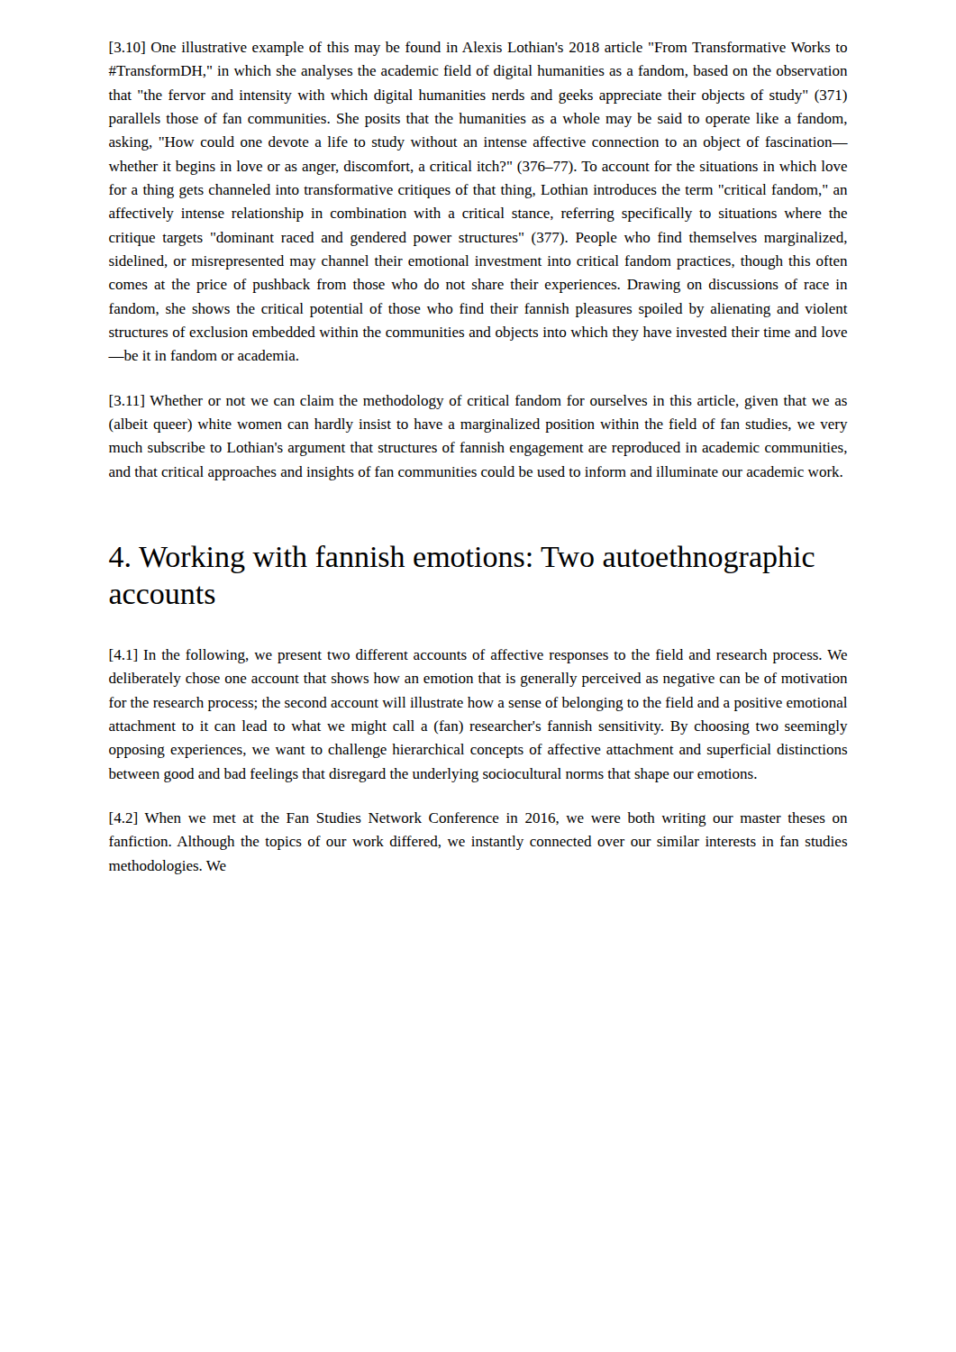[3.10] One illustrative example of this may be found in Alexis Lothian's 2018 article "From Transformative Works to #TransformDH," in which she analyses the academic field of digital humanities as a fandom, based on the observation that "the fervor and intensity with which digital humanities nerds and geeks appreciate their objects of study" (371) parallels those of fan communities. She posits that the humanities as a whole may be said to operate like a fandom, asking, "How could one devote a life to study without an intense affective connection to an object of fascination—whether it begins in love or as anger, discomfort, a critical itch?" (376–77). To account for the situations in which love for a thing gets channeled into transformative critiques of that thing, Lothian introduces the term "critical fandom," an affectively intense relationship in combination with a critical stance, referring specifically to situations where the critique targets "dominant raced and gendered power structures" (377). People who find themselves marginalized, sidelined, or misrepresented may channel their emotional investment into critical fandom practices, though this often comes at the price of pushback from those who do not share their experiences. Drawing on discussions of race in fandom, she shows the critical potential of those who find their fannish pleasures spoiled by alienating and violent structures of exclusion embedded within the communities and objects into which they have invested their time and love—be it in fandom or academia.
[3.11] Whether or not we can claim the methodology of critical fandom for ourselves in this article, given that we as (albeit queer) white women can hardly insist to have a marginalized position within the field of fan studies, we very much subscribe to Lothian's argument that structures of fannish engagement are reproduced in academic communities, and that critical approaches and insights of fan communities could be used to inform and illuminate our academic work.
4. Working with fannish emotions: Two autoethnographic accounts
[4.1] In the following, we present two different accounts of affective responses to the field and research process. We deliberately chose one account that shows how an emotion that is generally perceived as negative can be of motivation for the research process; the second account will illustrate how a sense of belonging to the field and a positive emotional attachment to it can lead to what we might call a (fan) researcher's fannish sensitivity. By choosing two seemingly opposing experiences, we want to challenge hierarchical concepts of affective attachment and superficial distinctions between good and bad feelings that disregard the underlying sociocultural norms that shape our emotions.
[4.2] When we met at the Fan Studies Network Conference in 2016, we were both writing our master theses on fanfiction. Although the topics of our work differed, we instantly connected over our similar interests in fan studies methodologies. We